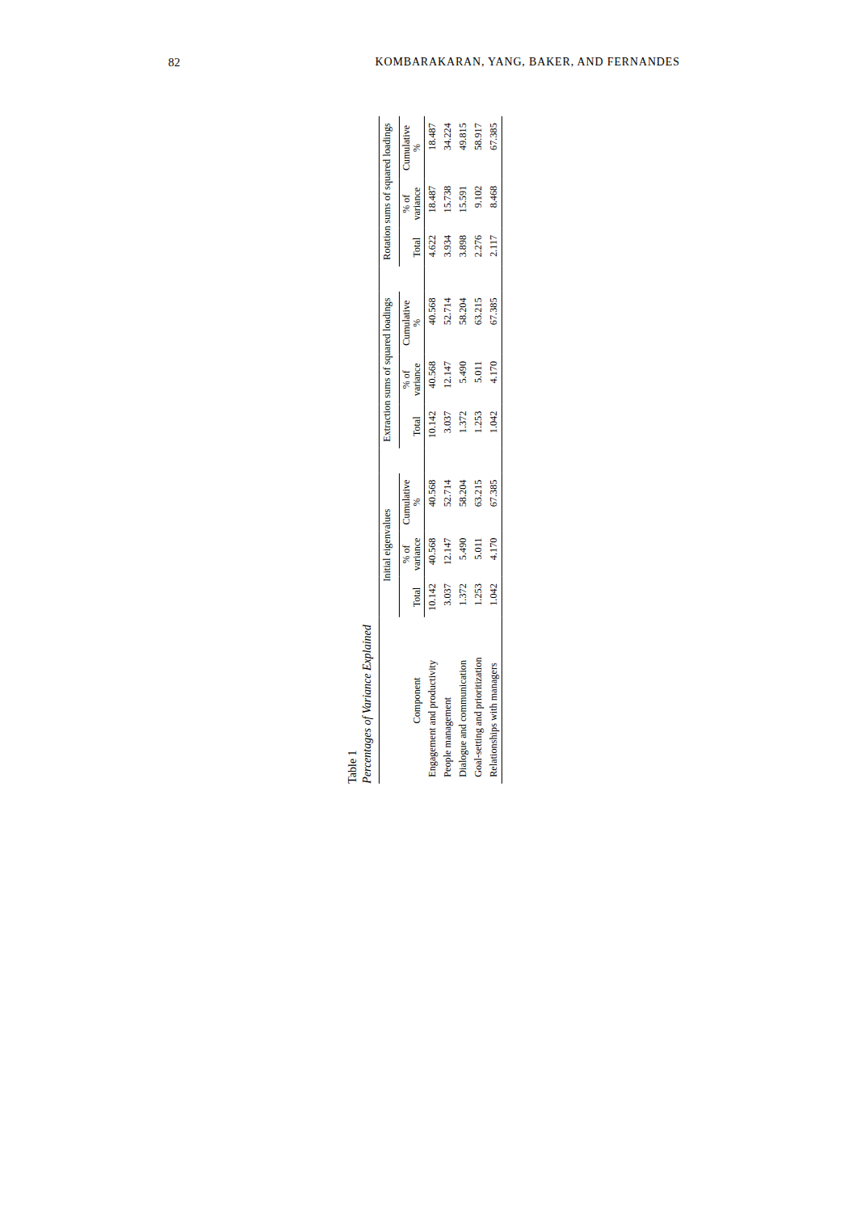82
KOMBARAKARAN, YANG, BAKER, AND FERNANDES
Table 1 Percentages of Variance Explained
| Component | Initial eigenvalues | | Extraction sums of squared loadings | | Rotation sums of squared loadings |
| --- | --- | --- | --- | --- | --- |
| Total | % of variance | Cumulative % | | Total | % of variance | Cumulative % | | Total | % of variance | Cumulative % |
| Engagement and productivity | 10.142 | 40.568 | 40.568 | | 10.142 | 40.568 | 40.568 | | 4.622 | 18.487 | 18.487 |
| People management | 3.037 | 12.147 | 52.714 | | 3.037 | 12.147 | 52.714 | | 3.934 | 15.738 | 34.224 |
| Dialogue and communication | 1.372 | 5.490 | 58.204 | | 1.372 | 5.490 | 58.204 | | 3.898 | 15.591 | 49.815 |
| Goal-setting and prioritization | 1.253 | 5.011 | 63.215 | | 1.253 | 5.011 | 63.215 | | 2.276 | 9.102 | 58.917 |
| Relationships with managers | 1.042 | 4.170 | 67.385 | | 1.042 | 4.170 | 67.385 | | 2.117 | 8.468 | 67.385 |